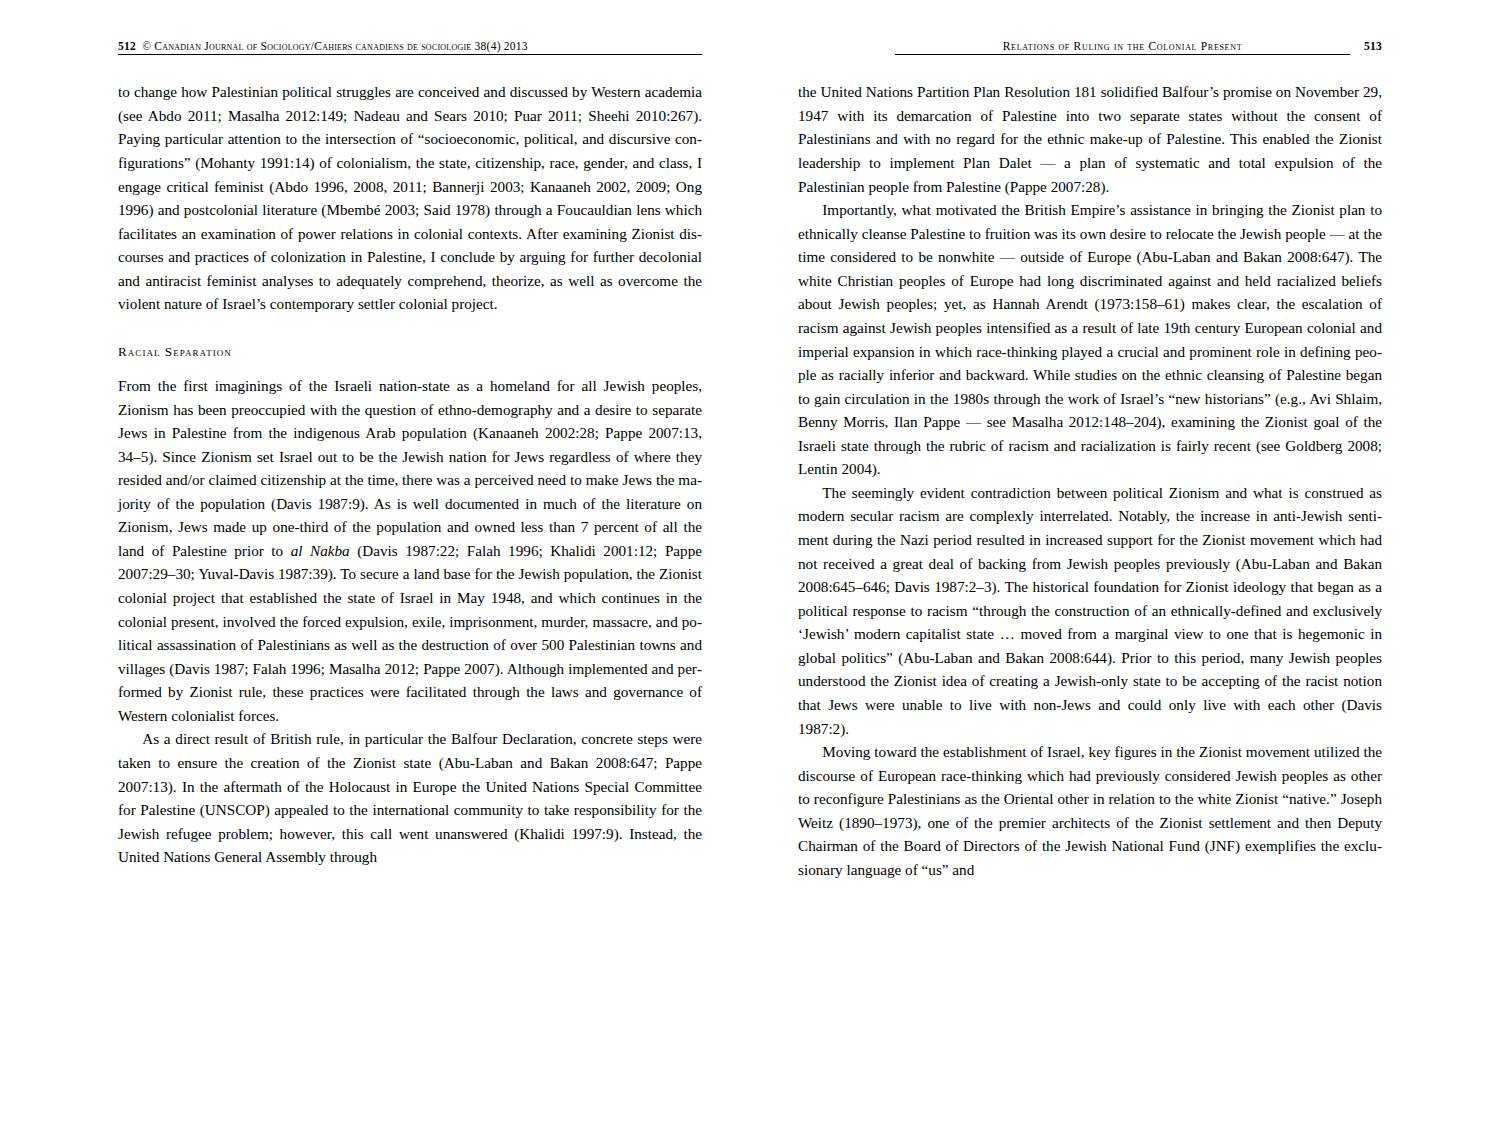512 © Canadian Journal of Sociology/Cahiers canadiens de sociologie 38(4) 2013
to change how Palestinian political struggles are conceived and discussed by Western academia (see Abdo 2011; Masalha 2012:149; Nadeau and Sears 2010; Puar 2011; Sheehi 2010:267). Paying particular attention to the intersection of “socioeconomic, political, and discursive configurations” (Mohanty 1991:14) of colonialism, the state, citizenship, race, gender, and class, I engage critical feminist (Abdo 1996, 2008, 2011; Bannerji 2003; Kanaaneh 2002, 2009; Ong 1996) and postcolonial literature (Mbembé 2003; Said 1978) through a Foucauldian lens which facilitates an examination of power relations in colonial contexts. After examining Zionist discourses and practices of colonization in Palestine, I conclude by arguing for further decolonial and antiracist feminist analyses to adequately comprehend, theorize, as well as overcome the violent nature of Israel’s contemporary settler colonial project.
Racial Separation
From the first imaginings of the Israeli nation-state as a homeland for all Jewish peoples, Zionism has been preoccupied with the question of ethno-demography and a desire to separate Jews in Palestine from the indigenous Arab population (Kanaaneh 2002:28; Pappe 2007:13, 34–5). Since Zionism set Israel out to be the Jewish nation for Jews regardless of where they resided and/or claimed citizenship at the time, there was a perceived need to make Jews the majority of the population (Davis 1987:9). As is well documented in much of the literature on Zionism, Jews made up one-third of the population and owned less than 7 percent of all the land of Palestine prior to al Nakba (Davis 1987:22; Falah 1996; Khalidi 2001:12; Pappe 2007:29–30; Yuval-Davis 1987:39). To secure a land base for the Jewish population, the Zionist colonial project that established the state of Israel in May 1948, and which continues in the colonial present, involved the forced expulsion, exile, imprisonment, murder, massacre, and political assassination of Palestinians as well as the destruction of over 500 Palestinian towns and villages (Davis 1987; Falah 1996; Masalha 2012; Pappe 2007). Although implemented and performed by Zionist rule, these practices were facilitated through the laws and governance of Western colonialist forces.
As a direct result of British rule, in particular the Balfour Declaration, concrete steps were taken to ensure the creation of the Zionist state (Abu-Laban and Bakan 2008:647; Pappe 2007:13). In the aftermath of the Holocaust in Europe the United Nations Special Committee for Palestine (UNSCOP) appealed to the international community to take responsibility for the Jewish refugee problem; however, this call went unanswered (Khalidi 1997:9). Instead, the United Nations General Assembly through
Relations of Ruling in the Colonial Present 513
the United Nations Partition Plan Resolution 181 solidified Balfour’s promise on November 29, 1947 with its demarcation of Palestine into two separate states without the consent of Palestinians and with no regard for the ethnic make-up of Palestine. This enabled the Zionist leadership to implement Plan Dalet — a plan of systematic and total expulsion of the Palestinian people from Palestine (Pappe 2007:28).
Importantly, what motivated the British Empire’s assistance in bringing the Zionist plan to ethnically cleanse Palestine to fruition was its own desire to relocate the Jewish people — at the time considered to be nonwhite — outside of Europe (Abu-Laban and Bakan 2008:647). The white Christian peoples of Europe had long discriminated against and held racialized beliefs about Jewish peoples; yet, as Hannah Arendt (1973:158–61) makes clear, the escalation of racism against Jewish peoples intensified as a result of late 19th century European colonial and imperial expansion in which race-thinking played a crucial and prominent role in defining people as racially inferior and backward. While studies on the ethnic cleansing of Palestine began to gain circulation in the 1980s through the work of Israel’s “new historians” (e.g., Avi Shlaim, Benny Morris, Ilan Pappe — see Masalha 2012:148–204), examining the Zionist goal of the Israeli state through the rubric of racism and racialization is fairly recent (see Goldberg 2008; Lentin 2004).
The seemingly evident contradiction between political Zionism and what is construed as modern secular racism are complexly interrelated. Notably, the increase in anti-Jewish sentiment during the Nazi period resulted in increased support for the Zionist movement which had not received a great deal of backing from Jewish peoples previously (Abu-Laban and Bakan 2008:645–646; Davis 1987:2–3). The historical foundation for Zionist ideology that began as a political response to racism “through the construction of an ethnically-defined and exclusively ‘Jewish’ modern capitalist state … moved from a marginal view to one that is hegemonic in global politics” (Abu-Laban and Bakan 2008:644). Prior to this period, many Jewish peoples understood the Zionist idea of creating a Jewish-only state to be accepting of the racist notion that Jews were unable to live with non-Jews and could only live with each other (Davis 1987:2).
Moving toward the establishment of Israel, key figures in the Zionist movement utilized the discourse of European race-thinking which had previously considered Jewish peoples as other to reconfigure Palestinians as the Oriental other in relation to the white Zionist “native.” Joseph Weitz (1890–1973), one of the premier architects of the Zionist settlement and then Deputy Chairman of the Board of Directors of the Jewish National Fund (JNF) exemplifies the exclusionary language of “us” and